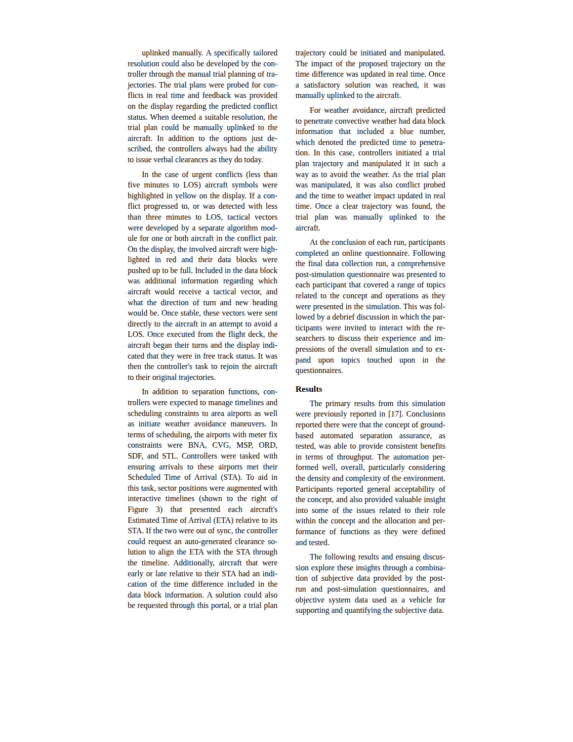uplinked manually. A specifically tailored resolution could also be developed by the controller through the manual trial planning of trajectories. The trial plans were probed for conflicts in real time and feedback was provided on the display regarding the predicted conflict status. When deemed a suitable resolution, the trial plan could be manually uplinked to the aircraft. In addition to the options just described, the controllers always had the ability to issue verbal clearances as they do today.
In the case of urgent conflicts (less than five minutes to LOS) aircraft symbols were highlighted in yellow on the display. If a conflict progressed to, or was detected with less than three minutes to LOS, tactical vectors were developed by a separate algorithm module for one or both aircraft in the conflict pair. On the display, the involved aircraft were highlighted in red and their data blocks were pushed up to be full. Included in the data block was additional information regarding which aircraft would receive a tactical vector, and what the direction of turn and new heading would be. Once stable, these vectors were sent directly to the aircraft in an attempt to avoid a LOS. Once executed from the flight deck, the aircraft began their turns and the display indicated that they were in free track status. It was then the controller's task to rejoin the aircraft to their original trajectories.
In addition to separation functions, controllers were expected to manage timelines and scheduling constraints to area airports as well as initiate weather avoidance maneuvers. In terms of scheduling, the airports with meter fix constraints were BNA, CVG, MSP, ORD, SDF, and STL. Controllers were tasked with ensuring arrivals to these airports met their Scheduled Time of Arrival (STA). To aid in this task, sector positions were augmented with interactive timelines (shown to the right of Figure 3) that presented each aircraft's Estimated Time of Arrival (ETA) relative to its STA. If the two were out of sync, the controller could request an auto-generated clearance solution to align the ETA with the STA through the timeline. Additionally, aircraft that were early or late relative to their STA had an indication of the time difference included in the data block information. A solution could also be requested through this portal, or a trial plan trajectory could be initiated and manipulated. The impact of the proposed trajectory on the time difference was updated in real time. Once a satisfactory solution was reached, it was manually uplinked to the aircraft.
For weather avoidance, aircraft predicted to penetrate convective weather had data block information that included a blue number, which denoted the predicted time to penetration. In this case, controllers initiated a trial plan trajectory and manipulated it in such a way as to avoid the weather. As the trial plan was manipulated, it was also conflict probed and the time to weather impact updated in real time. Once a clear trajectory was found, the trial plan was manually uplinked to the aircraft.
At the conclusion of each run, participants completed an online questionnaire. Following the final data collection run, a comprehensive post-simulation questionnaire was presented to each participant that covered a range of topics related to the concept and operations as they were presented in the simulation. This was followed by a debrief discussion in which the participants were invited to interact with the researchers to discuss their experience and impressions of the overall simulation and to expand upon topics touched upon in the questionnaires.
Results
The primary results from this simulation were previously reported in [17]. Conclusions reported there were that the concept of ground-based automated separation assurance, as tested, was able to provide consistent benefits in terms of throughput. The automation performed well, overall, particularly considering the density and complexity of the environment. Participants reported general acceptability of the concept, and also provided valuable insight into some of the issues related to their role within the concept and the allocation and performance of functions as they were defined and tested.
The following results and ensuing discussion explore these insights through a combination of subjective data provided by the post-run and post-simulation questionnaires, and objective system data used as a vehicle for supporting and quantifying the subjective data.